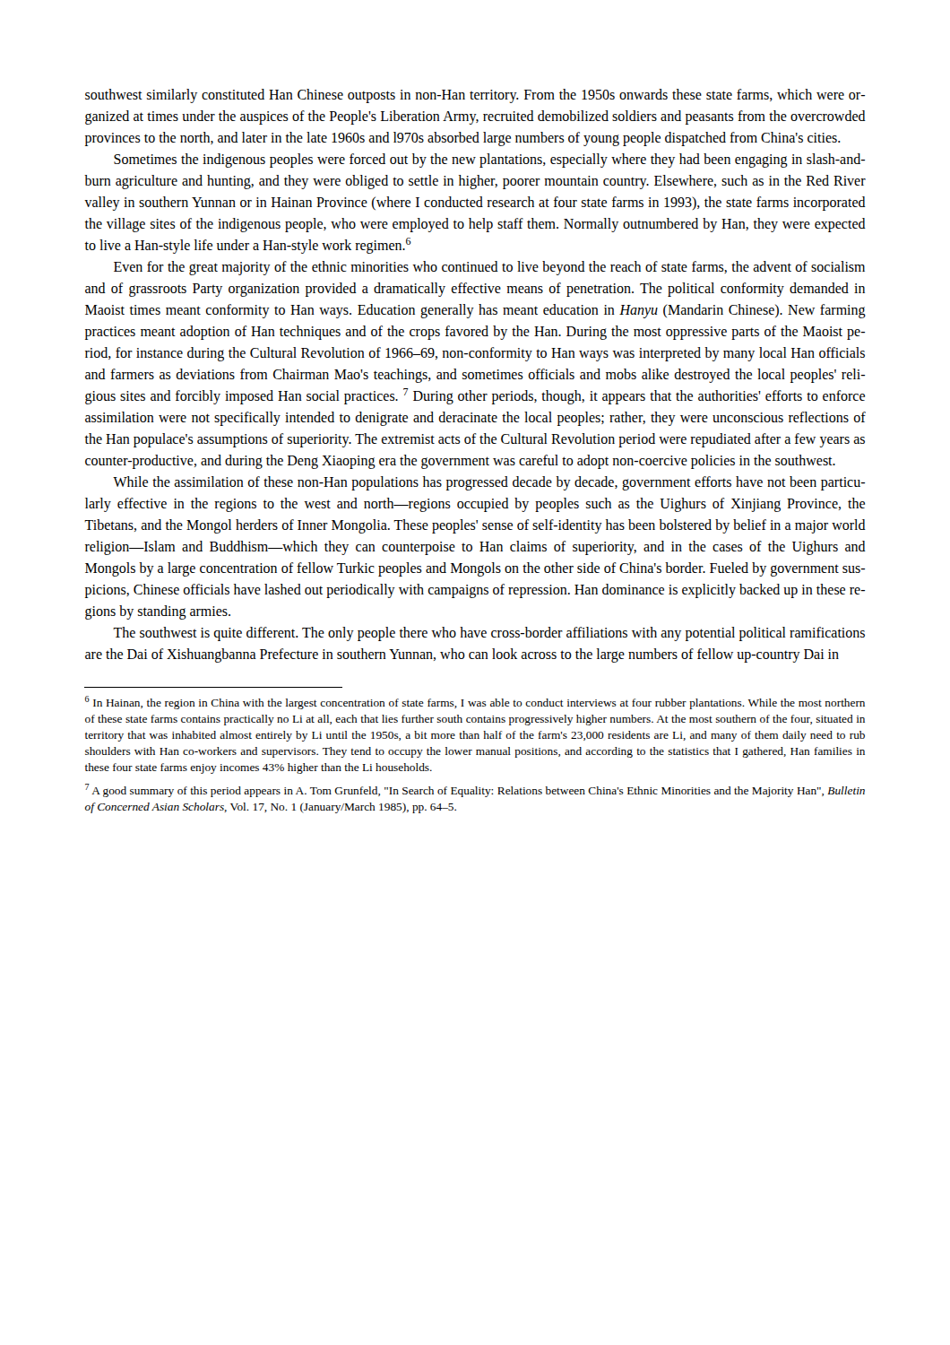southwest similarly constituted Han Chinese outposts in non-Han territory. From the 1950s onwards these state farms, which were organized at times under the auspices of the People's Liberation Army, recruited demobilized soldiers and peasants from the overcrowded provinces to the north, and later in the late 1960s and l970s absorbed large numbers of young people dispatched from China's cities.
Sometimes the indigenous peoples were forced out by the new plantations, especially where they had been engaging in slash-and-burn agriculture and hunting, and they were obliged to settle in higher, poorer mountain country. Elsewhere, such as in the Red River valley in southern Yunnan or in Hainan Province (where I conducted research at four state farms in 1993), the state farms incorporated the village sites of the indigenous people, who were employed to help staff them. Normally outnumbered by Han, they were expected to live a Han-style life under a Han-style work regimen.6
Even for the great majority of the ethnic minorities who continued to live beyond the reach of state farms, the advent of socialism and of grassroots Party organization provided a dramatically effective means of penetration. The political conformity demanded in Maoist times meant conformity to Han ways. Education generally has meant education in Hanyu (Mandarin Chinese). New farming practices meant adoption of Han techniques and of the crops favored by the Han. During the most oppressive parts of the Maoist period, for instance during the Cultural Revolution of 1966–69, non-conformity to Han ways was interpreted by many local Han officials and farmers as deviations from Chairman Mao's teachings, and sometimes officials and mobs alike destroyed the local peoples' religious sites and forcibly imposed Han social practices. 7 During other periods, though, it appears that the authorities' efforts to enforce assimilation were not specifically intended to denigrate and deracinate the local peoples; rather, they were unconscious reflections of the Han populace's assumptions of superiority. The extremist acts of the Cultural Revolution period were repudiated after a few years as counter-productive, and during the Deng Xiaoping era the government was careful to adopt non-coercive policies in the southwest.
While the assimilation of these non-Han populations has progressed decade by decade, government efforts have not been particularly effective in the regions to the west and north—regions occupied by peoples such as the Uighurs of Xinjiang Province, the Tibetans, and the Mongol herders of Inner Mongolia. These peoples' sense of self-identity has been bolstered by belief in a major world religion—Islam and Buddhism—which they can counterpoise to Han claims of superiority, and in the cases of the Uighurs and Mongols by a large concentration of fellow Turkic peoples and Mongols on the other side of China's border. Fueled by government suspicions, Chinese officials have lashed out periodically with campaigns of repression. Han dominance is explicitly backed up in these regions by standing armies.
The southwest is quite different. The only people there who have cross-border affiliations with any potential political ramifications are the Dai of Xishuangbanna Prefecture in southern Yunnan, who can look across to the large numbers of fellow up-country Dai in
6 In Hainan, the region in China with the largest concentration of state farms, I was able to conduct interviews at four rubber plantations. While the most northern of these state farms contains practically no Li at all, each that lies further south contains progressively higher numbers. At the most southern of the four, situated in territory that was inhabited almost entirely by Li until the 1950s, a bit more than half of the farm's 23,000 residents are Li, and many of them daily need to rub shoulders with Han co-workers and supervisors. They tend to occupy the lower manual positions, and according to the statistics that I gathered, Han families in these four state farms enjoy incomes 43% higher than the Li households.
7 A good summary of this period appears in A. Tom Grunfeld, "In Search of Equality: Relations between China's Ethnic Minorities and the Majority Han", Bulletin of Concerned Asian Scholars, Vol. 17, No. 1 (January/March 1985), pp. 64–5.